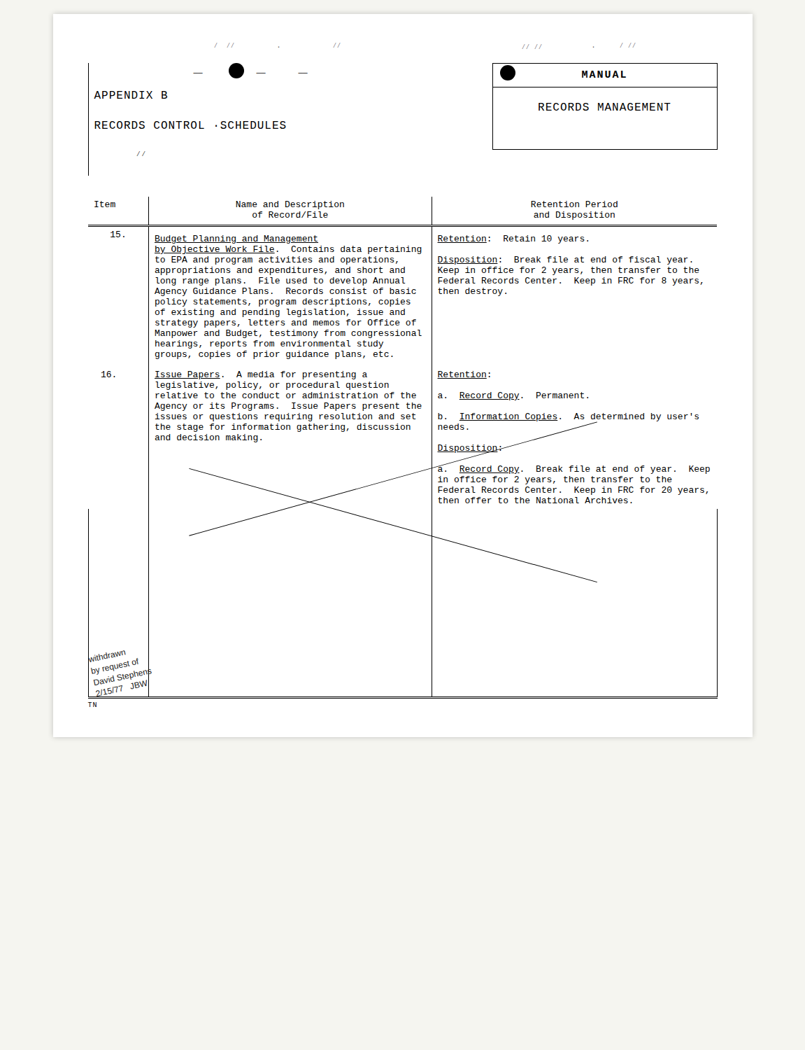⁄ ⁄⁄ · ⁄⁄ ⁄⁄ ⁄⁄ · ⁄ ⁄⁄
—— —— ——
APPENDIX B
RECORDS CONTROL ·SCHEDULES
⁄⁄
MANUAL
RECORDS MANAGEMENT
| Item | Name and Description of Record/File | Retention Period and Disposition |
| --- | --- | --- |
| 15. | Budget Planning and Management by Objective Work File . Contains data pertaining to EPA and program activities and operations, appropriations and expenditures, and short and long range plans. File used to develop Annual Agency Guidance Plans. Records consist of basic policy statements, program descriptions, copies of existing and pending legislation, issue and strategy papers, letters and memos for Office of Manpower and Budget, testimony from congressional hearings, reports from environmental study groups, copies of prior guidance plans, etc. | Retention : Retain 10 years. Disposition : Break file at end of fiscal year. Keep in office for 2 years, then transfer to the Federal Records Center. Keep in FRC for 8 years, then destroy. |
| 16. | Issue Papers . A media for presenting a legislative, policy, or procedural question relative to the conduct or administration of the Agency or its Programs. Issue Papers present the issues or questions requiring resolution and set the stage for information gathering, discussion and decision making. | Retention : a. Record Copy . Permanent. b. Information Copies . As determined by user's needs. Disposition : a. Record Copy . Break file at end of year. Keep in office for 2 years, then transfer to the Federal Records Center. Keep in FRC for 20 years, then offer to the National Archives. |
TN
withdrawn
by request of
David Stephens
2/15/77 JBW